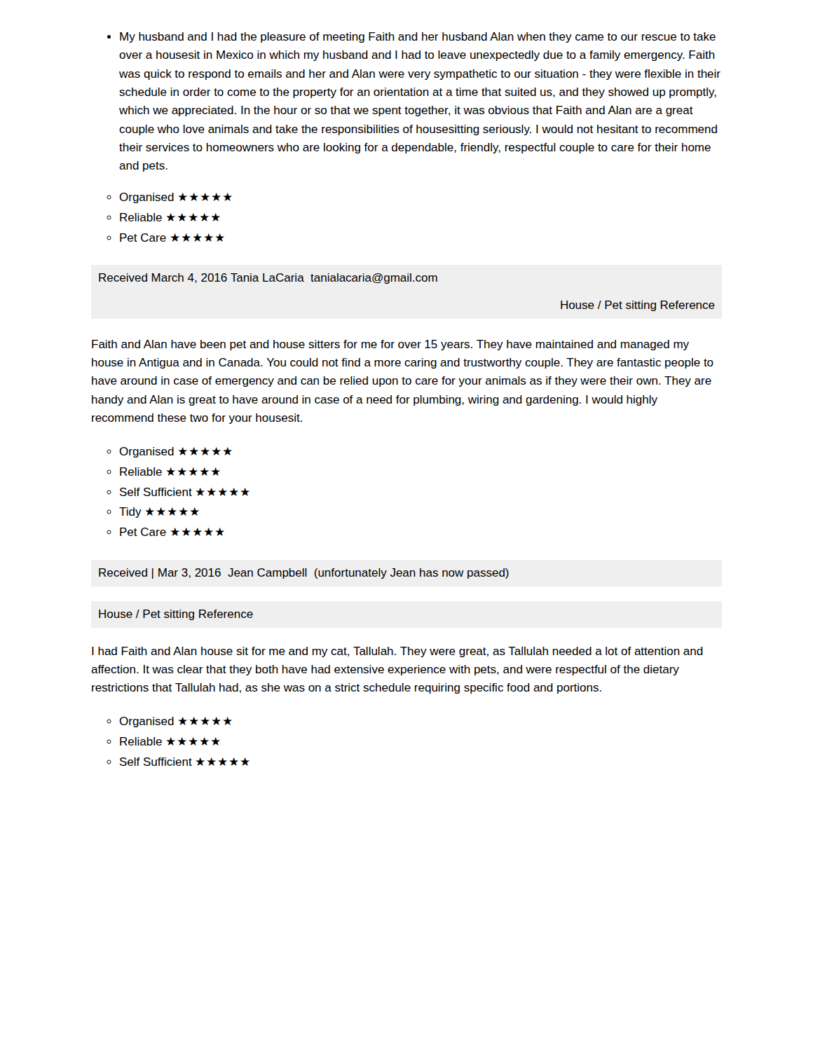My husband and I had the pleasure of meeting Faith and her husband Alan when they came to our rescue to take over a housesit in Mexico in which my husband and I had to leave unexpectedly due to a family emergency. Faith was quick to respond to emails and her and Alan were very sympathetic to our situation - they were flexible in their schedule in order to come to the property for an orientation at a time that suited us, and they showed up promptly, which we appreciated. In the hour or so that we spent together, it was obvious that Faith and Alan are a great couple who love animals and take the responsibilities of housesitting seriously. I would not hesitant to recommend their services to homeowners who are looking for a dependable, friendly, respectful couple to care for their home and pets.
Organised ★★★★★
Reliable ★★★★★
Pet Care ★★★★★
Received March 4, 2016 Tania LaCaria tanialacaria@gmail.com
House / Pet sitting Reference
Faith and Alan have been pet and house sitters for me for over 15 years. They have maintained and managed my house in Antigua and in Canada. You could not find a more caring and trustworthy couple. They are fantastic people to have around in case of emergency and can be relied upon to care for your animals as if they were their own. They are handy and Alan is great to have around in case of a need for plumbing, wiring and gardening. I would highly recommend these two for your housesit.
Organised ★★★★★
Reliable ★★★★★
Self Sufficient ★★★★★
Tidy ★★★★★
Pet Care ★★★★★
Received | Mar 3, 2016 Jean Campbell (unfortunately Jean has now passed)
House / Pet sitting Reference
I had Faith and Alan house sit for me and my cat, Tallulah. They were great, as Tallulah needed a lot of attention and affection. It was clear that they both have had extensive experience with pets, and were respectful of the dietary restrictions that Tallulah had, as she was on a strict schedule requiring specific food and portions.
Organised ★★★★★
Reliable ★★★★★
Self Sufficient ★★★★★